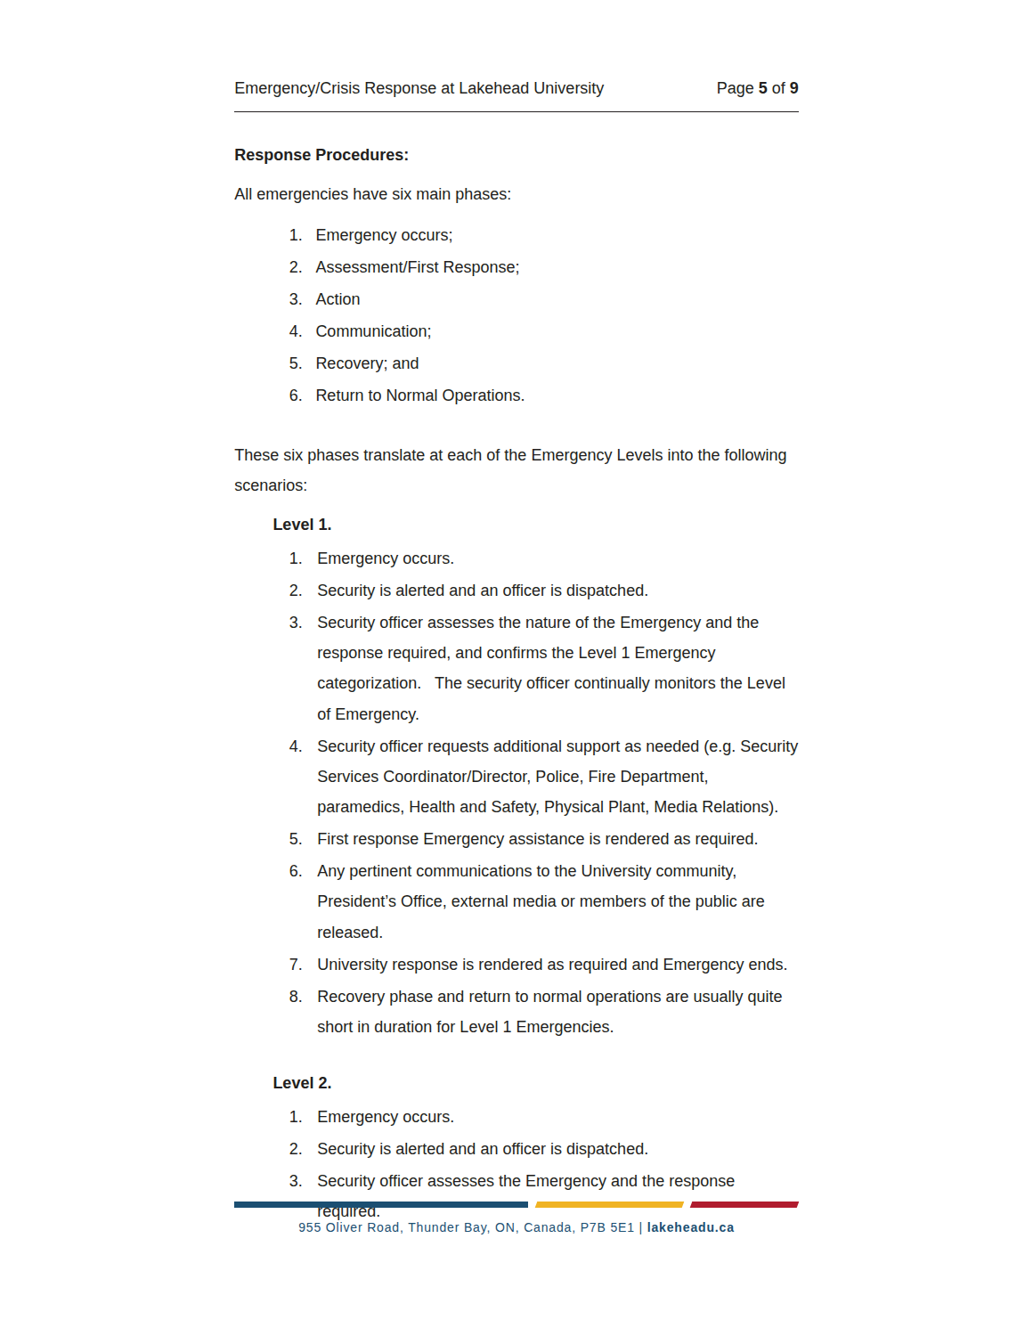Emergency/Crisis Response at Lakehead University Page 5 of 9
Response Procedures:
All emergencies have six main phases:
Emergency occurs;
Assessment/First Response;
Action
Communication;
Recovery; and
Return to Normal Operations.
These six phases translate at each of the Emergency Levels into the following scenarios:
Level 1.
Emergency occurs.
Security is alerted and an officer is dispatched.
Security officer assesses the nature of the Emergency and the response required, and confirms the Level 1 Emergency categorization. The security officer continually monitors the Level of Emergency.
Security officer requests additional support as needed (e.g. Security Services Coordinator/Director, Police, Fire Department, paramedics, Health and Safety, Physical Plant, Media Relations).
First response Emergency assistance is rendered as required.
Any pertinent communications to the University community, President’s Office, external media or members of the public are released.
University response is rendered as required and Emergency ends.
Recovery phase and return to normal operations are usually quite short in duration for Level 1 Emergencies.
Level 2.
Emergency occurs.
Security is alerted and an officer is dispatched.
Security officer assesses the Emergency and the response required.
955 Oliver Road, Thunder Bay, ON, Canada, P7B 5E1 | lakeheadu.ca